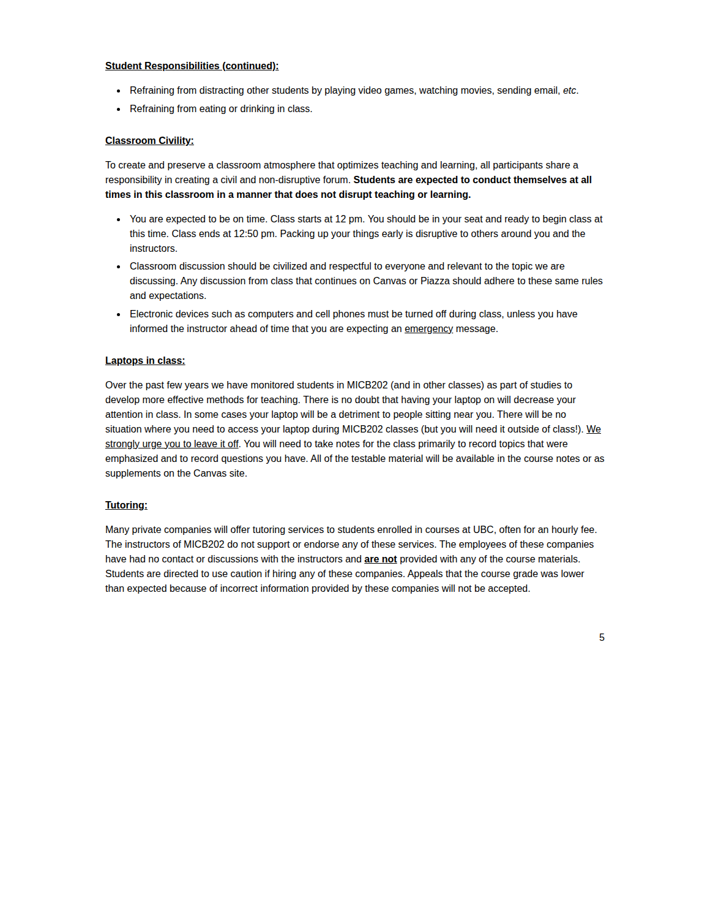Student Responsibilities (continued):
Refraining from distracting other students by playing video games, watching movies, sending email, etc.
Refraining from eating or drinking in class.
Classroom Civility:
To create and preserve a classroom atmosphere that optimizes teaching and learning, all participants share a responsibility in creating a civil and non-disruptive forum. Students are expected to conduct themselves at all times in this classroom in a manner that does not disrupt teaching or learning.
You are expected to be on time. Class starts at 12 pm. You should be in your seat and ready to begin class at this time. Class ends at 12:50 pm. Packing up your things early is disruptive to others around you and the instructors.
Classroom discussion should be civilized and respectful to everyone and relevant to the topic we are discussing. Any discussion from class that continues on Canvas or Piazza should adhere to these same rules and expectations.
Electronic devices such as computers and cell phones must be turned off during class, unless you have informed the instructor ahead of time that you are expecting an emergency message.
Laptops in class:
Over the past few years we have monitored students in MICB202 (and in other classes) as part of studies to develop more effective methods for teaching. There is no doubt that having your laptop on will decrease your attention in class. In some cases your laptop will be a detriment to people sitting near you. There will be no situation where you need to access your laptop during MICB202 classes (but you will need it outside of class!). We strongly urge you to leave it off. You will need to take notes for the class primarily to record topics that were emphasized and to record questions you have. All of the testable material will be available in the course notes or as supplements on the Canvas site.
Tutoring:
Many private companies will offer tutoring services to students enrolled in courses at UBC, often for an hourly fee. The instructors of MICB202 do not support or endorse any of these services. The employees of these companies have had no contact or discussions with the instructors and are not provided with any of the course materials. Students are directed to use caution if hiring any of these companies. Appeals that the course grade was lower than expected because of incorrect information provided by these companies will not be accepted.
5